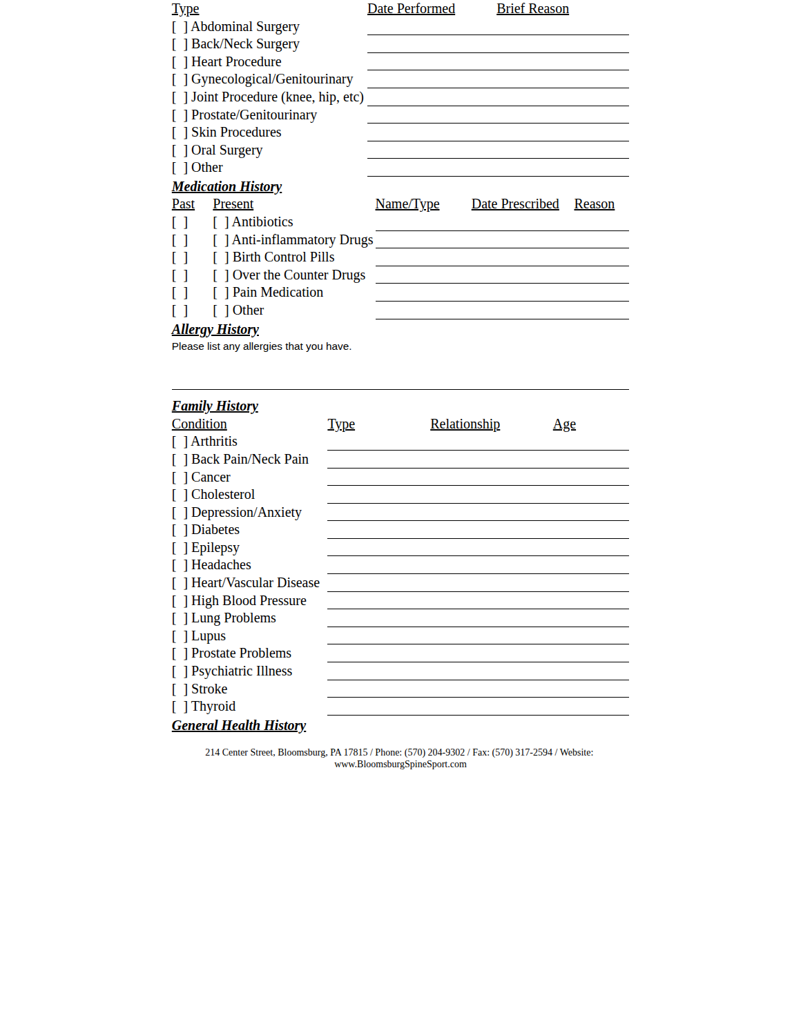| Type | Date Performed | Brief Reason |
| [ ] Abdominal Surgery | |
| [ ] Back/Neck Surgery | |
| [ ] Heart Procedure | |
| [ ] Gynecological/Genitourinary | |
| [ ] Joint Procedure (knee, hip, etc) | |
| [ ] Prostate/Genitourinary | |
| [ ] Skin Procedures | |
| [ ] Oral Surgery | |
| [ ] Other | |
Medication History
| Past | Present | Name/Type | Date Prescribed | Reason |
| [ ] | [ ] Antibiotics | |
| [ ] | [ ] Anti-inflammatory Drugs | |
| [ ] | [ ] Birth Control Pills | |
| [ ] | [ ] Over the Counter Drugs | |
| [ ] | [ ] Pain Medication | |
| [ ] | [ ] Other | |
Allergy History
Please list any allergies that you have.
Family History
| Condition | Type | Relationship | Age |
| [ ] Arthritis | |
| [ ] Back Pain/Neck Pain | |
| [ ] Cancer | |
| [ ] Cholesterol | |
| [ ] Depression/Anxiety | |
| [ ] Diabetes | |
| [ ] Epilepsy | |
| [ ] Headaches | |
| [ ] Heart/Vascular Disease | |
| [ ] High Blood Pressure | |
| [ ] Lung Problems | |
| [ ] Lupus | |
| [ ] Prostate Problems | |
| [ ] Psychiatric Illness | |
| [ ] Stroke | |
| [ ] Thyroid | |
General Health History
214 Center Street, Bloomsburg, PA 17815 / Phone: (570) 204-9302 / Fax: (570) 317-2594 / Website: www.BloomsburgSpineSport.com